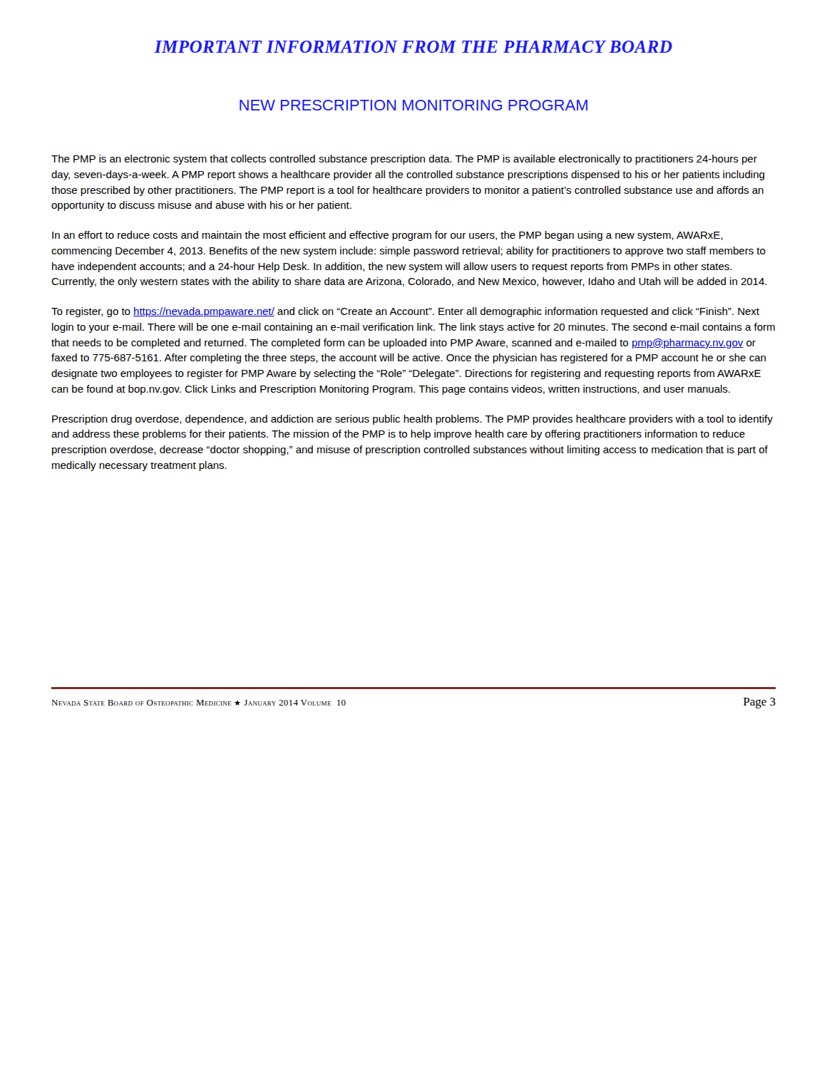IMPORTANT INFORMATION FROM THE PHARMACY BOARD
NEW PRESCRIPTION MONITORING PROGRAM
The PMP is an electronic system that collects controlled substance prescription data. The PMP is available electronically to practitioners 24-hours per day, seven-days-a-week. A PMP report shows a healthcare provider all the controlled substance prescriptions dispensed to his or her patients including those prescribed by other practitioners. The PMP report is a tool for healthcare providers to monitor a patient’s controlled substance use and affords an opportunity to discuss misuse and abuse with his or her patient.
In an effort to reduce costs and maintain the most efficient and effective program for our users, the PMP began using a new system, AWARxE, commencing December 4, 2013. Benefits of the new system include: simple password retrieval; ability for practitioners to approve two staff members to have independent accounts; and a 24-hour Help Desk. In addition, the new system will allow users to request reports from PMPs in other states. Currently, the only western states with the ability to share data are Arizona, Colorado, and New Mexico, however, Idaho and Utah will be added in 2014.
To register, go to https://nevada.pmpaware.net/ and click on “Create an Account”. Enter all demographic information requested and click “Finish”. Next login to your e-mail. There will be one e-mail containing an e-mail verification link. The link stays active for 20 minutes. The second e-mail contains a form that needs to be completed and returned. The completed form can be uploaded into PMP Aware, scanned and e-mailed to pmp@pharmacy.nv.gov or faxed to 775-687-5161. After completing the three steps, the account will be active. Once the physician has registered for a PMP account he or she can designate two employees to register for PMP Aware by selecting the “Role” “Delegate”. Directions for registering and requesting reports from AWARxE can be found at bop.nv.gov. Click Links and Prescription Monitoring Program. This page contains videos, written instructions, and user manuals.
Prescription drug overdose, dependence, and addiction are serious public health problems. The PMP provides healthcare providers with a tool to identify and address these problems for their patients. The mission of the PMP is to help improve health care by offering practitioners information to reduce prescription overdose, decrease “doctor shopping,” and misuse of prescription controlled substances without limiting access to medication that is part of medically necessary treatment plans.
Nevada State Board of Osteopathic Medicine ★ January 2014 Volume 10
Page 3